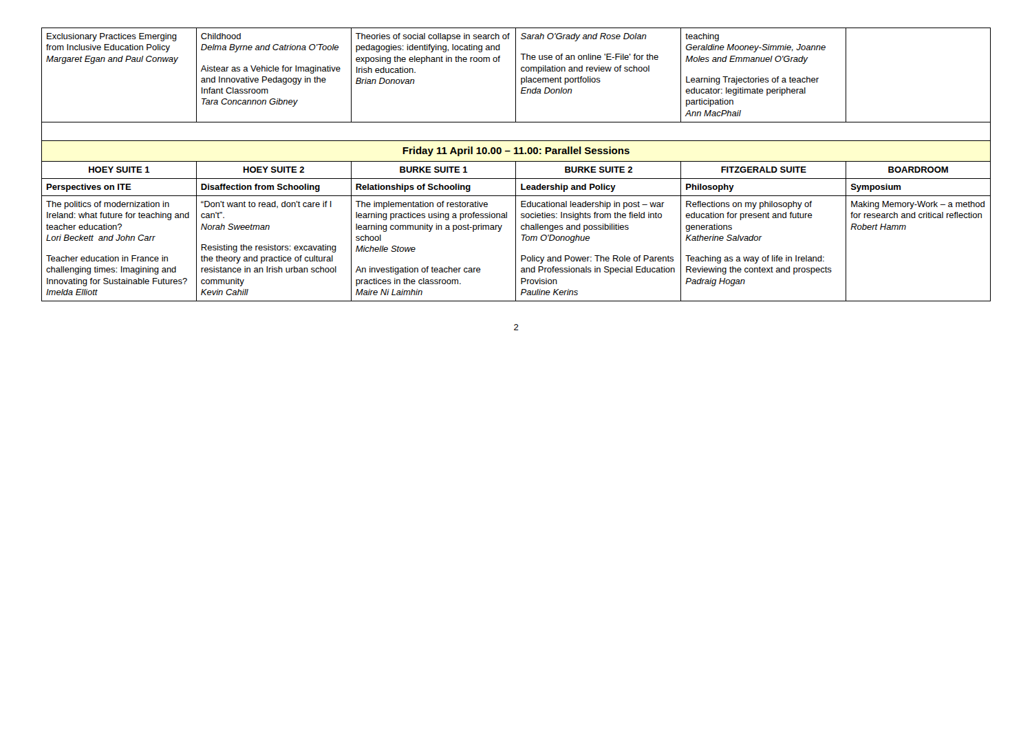| Exclusionary Practices Emerging from Inclusive Education Policy Margaret Egan and Paul Conway | Childhood Delma Byrne and Catriona O'Toole Aistear as a Vehicle for Imaginative and Innovative Pedagogy in the Infant Classroom Tara Concannon Gibney | Theories of social collapse in search of pedagogies: identifying, locating and exposing the elephant in the room of Irish education. Brian Donovan | Sarah O'Grady and Rose Dolan The use of an online 'E-File' for the compilation and review of school placement portfolios Enda Donlon | teaching Geraldine Mooney-Simmie, Joanne Moles and Emmanuel O'Grady Learning Trajectories of a teacher educator: legitimate peripheral participation Ann MacPhail | |
| Friday 11 April 10.00 – 11.00: Parallel Sessions |
| HOEY SUITE 1 | HOEY SUITE 2 | BURKE SUITE 1 | BURKE SUITE 2 | FITZGERALD SUITE | BOARDROOM |
| Perspectives on ITE | Disaffection from Schooling | Relationships of Schooling | Leadership and Policy | Philosophy | Symposium |
| The politics of modernization in Ireland: what future for teaching and teacher education? Lori Beckett and John Carr Teacher education in France in challenging times: Imagining and Innovating for Sustainable Futures? Imelda Elliott | “Don't want to read, don't care if I can't”. Norah Sweetman Resisting the resistors: excavating the theory and practice of cultural resistance in an Irish urban school community Kevin Cahill | The implementation of restorative learning practices using a professional learning community in a post-primary school Michelle Stowe An investigation of teacher care practices in the classroom. Maire Ni Laimhin | Educational leadership in post – war societies: Insights from the field into challenges and possibilities Tom O'Donoghue Policy and Power: The Role of Parents and Professionals in Special Education Provision Pauline Kerins | Reflections on my philosophy of education for present and future generations Katherine Salvador Teaching as a way of life in Ireland: Reviewing the context and prospects Padraig Hogan | Making Memory-Work – a method for research and critical reflection Robert Hamm |
2